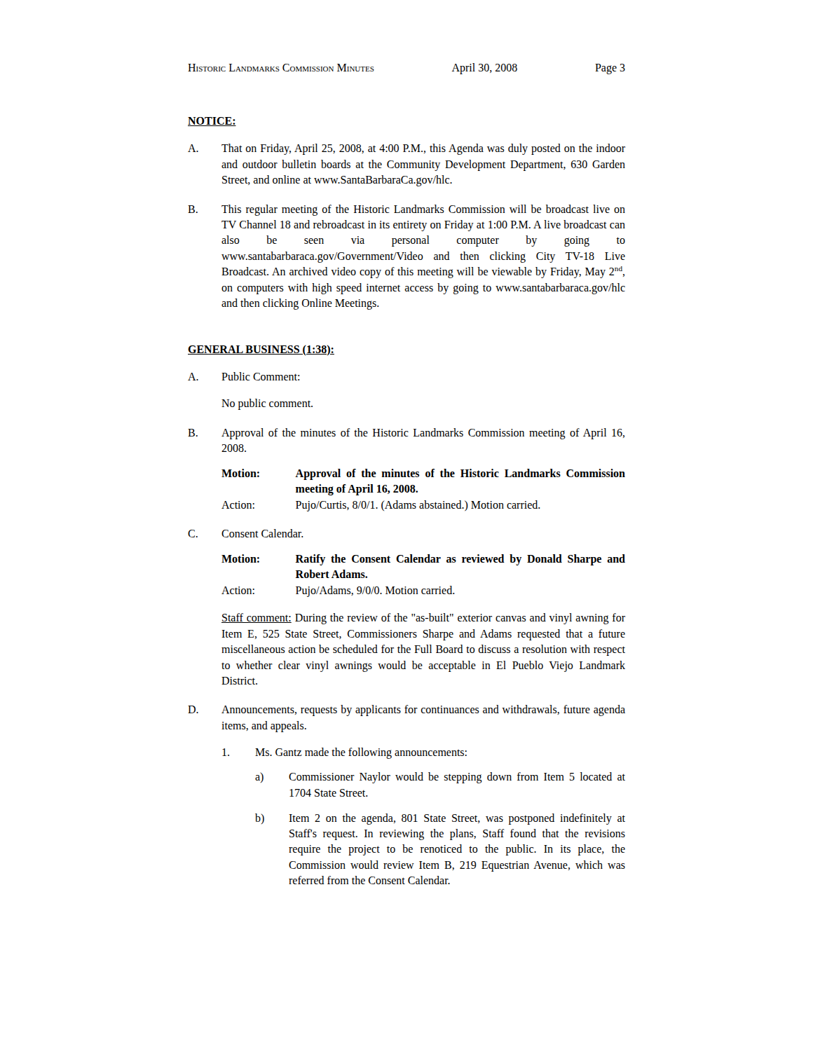Historic Landmarks Commission Minutes
April 30, 2008
Page 3
NOTICE:
A.
That on Friday, April 25, 2008, at 4:00 P.M., this Agenda was duly posted on the indoor and outdoor bulletin boards at the Community Development Department, 630 Garden Street, and online at www.SantaBarbaraCa.gov/hlc.
B.
This regular meeting of the Historic Landmarks Commission will be broadcast live on TV Channel 18 and rebroadcast in its entirety on Friday at 1:00 P.M. A live broadcast can also be seen via personal computer by going to www.santabarbaraca.gov/Government/Video and then clicking City TV-18 Live Broadcast. An archived video copy of this meeting will be viewable by Friday, May 2nd, on computers with high speed internet access by going to www.santabarbaraca.gov/hlc and then clicking Online Meetings.
GENERAL BUSINESS (1:38):
A.
Public Comment:
No public comment.
B.
Approval of the minutes of the Historic Landmarks Commission meeting of April 16, 2008.
Motion:
Approval of the minutes of the Historic Landmarks Commission meeting of April 16, 2008.
Action:
Pujo/Curtis, 8/0/1. (Adams abstained.) Motion carried.
C.
Consent Calendar.
Motion:
Ratify the Consent Calendar as reviewed by Donald Sharpe and Robert Adams.
Action:
Pujo/Adams, 9/0/0. Motion carried.
Staff comment: During the review of the "as-built" exterior canvas and vinyl awning for Item E, 525 State Street, Commissioners Sharpe and Adams requested that a future miscellaneous action be scheduled for the Full Board to discuss a resolution with respect to whether clear vinyl awnings would be acceptable in El Pueblo Viejo Landmark District.
D.
Announcements, requests by applicants for continuances and withdrawals, future agenda items, and appeals.
1.
Ms. Gantz made the following announcements:
a)
Commissioner Naylor would be stepping down from Item 5 located at 1704 State Street.
b)
Item 2 on the agenda, 801 State Street, was postponed indefinitely at Staff's request. In reviewing the plans, Staff found that the revisions require the project to be renoticed to the public. In its place, the Commission would review Item B, 219 Equestrian Avenue, which was referred from the Consent Calendar.